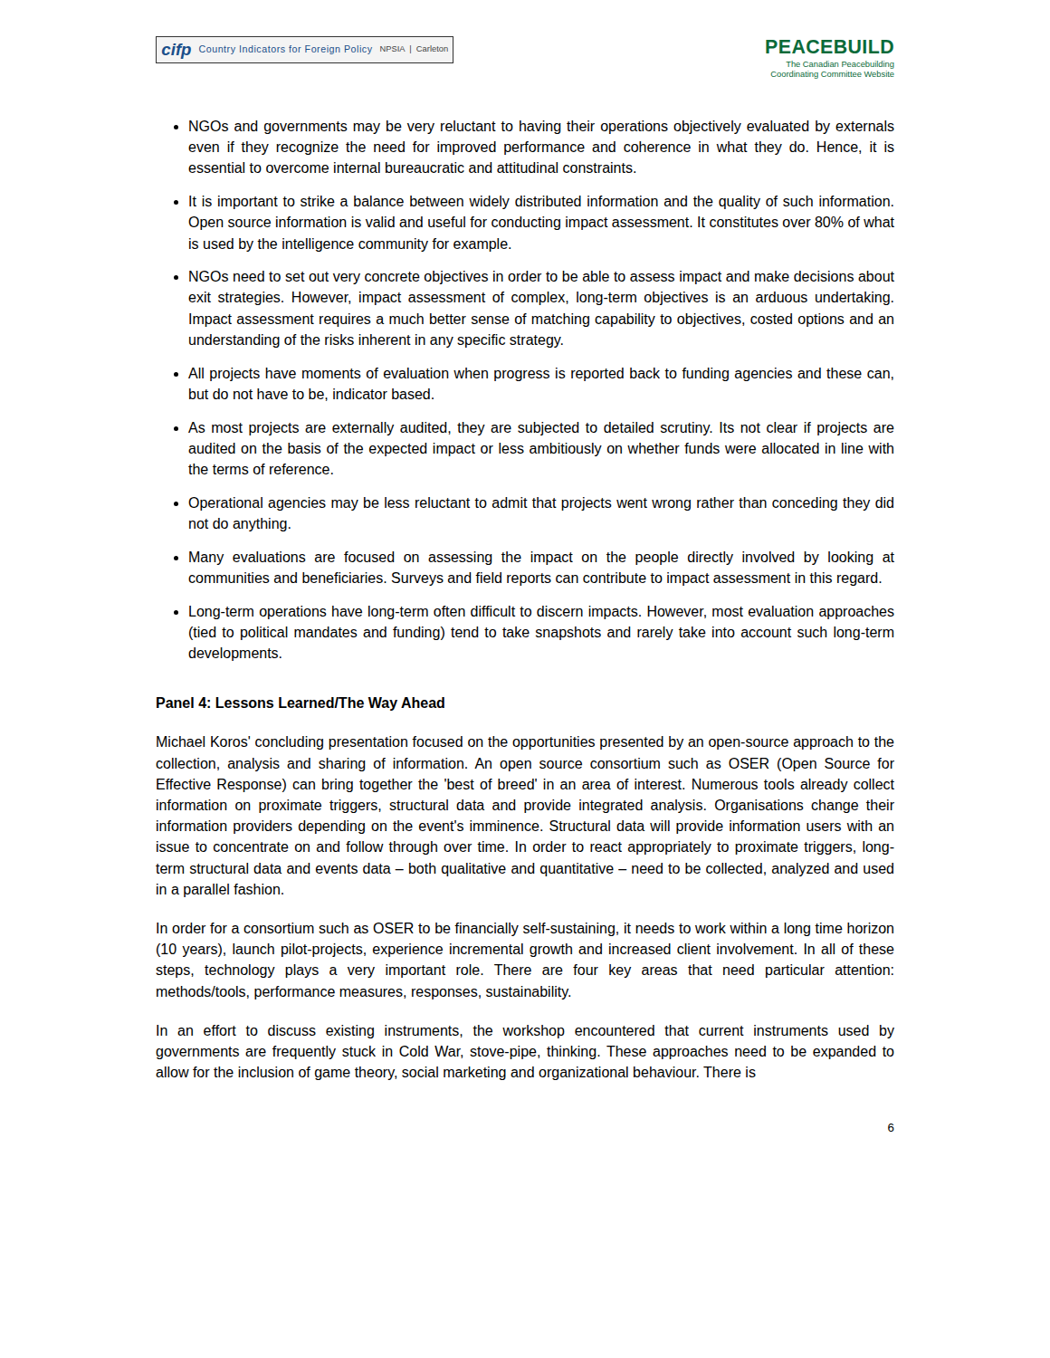cifp Country Indicators for Foreign Policy NPSIA | Carleton
PEACEBUILD
The Canadian Peacebuilding
Coordinating Committee Website
NGOs and governments may be very reluctant to having their operations objectively evaluated by externals even if they recognize the need for improved performance and coherence in what they do. Hence, it is essential to overcome internal bureaucratic and attitudinal constraints.
It is important to strike a balance between widely distributed information and the quality of such information. Open source information is valid and useful for conducting impact assessment. It constitutes over 80% of what is used by the intelligence community for example.
NGOs need to set out very concrete objectives in order to be able to assess impact and make decisions about exit strategies. However, impact assessment of complex, long-term objectives is an arduous undertaking. Impact assessment requires a much better sense of matching capability to objectives, costed options and an understanding of the risks inherent in any specific strategy.
All projects have moments of evaluation when progress is reported back to funding agencies and these can, but do not have to be, indicator based.
As most projects are externally audited, they are subjected to detailed scrutiny. Its not clear if projects are audited on the basis of the expected impact or less ambitiously on whether funds were allocated in line with the terms of reference.
Operational agencies may be less reluctant to admit that projects went wrong rather than conceding they did not do anything.
Many evaluations are focused on assessing the impact on the people directly involved by looking at communities and beneficiaries. Surveys and field reports can contribute to impact assessment in this regard.
Long-term operations have long-term often difficult to discern impacts. However, most evaluation approaches (tied to political mandates and funding) tend to take snapshots and rarely take into account such long-term developments.
Panel 4: Lessons Learned/The Way Ahead
Michael Koros' concluding presentation focused on the opportunities presented by an open-source approach to the collection, analysis and sharing of information. An open source consortium such as OSER (Open Source for Effective Response) can bring together the 'best of breed' in an area of interest. Numerous tools already collect information on proximate triggers, structural data and provide integrated analysis. Organisations change their information providers depending on the event's imminence. Structural data will provide information users with an issue to concentrate on and follow through over time. In order to react appropriately to proximate triggers, long-term structural data and events data – both qualitative and quantitative – need to be collected, analyzed and used in a parallel fashion.
In order for a consortium such as OSER to be financially self-sustaining, it needs to work within a long time horizon (10 years), launch pilot-projects, experience incremental growth and increased client involvement. In all of these steps, technology plays a very important role. There are four key areas that need particular attention: methods/tools, performance measures, responses, sustainability.
In an effort to discuss existing instruments, the workshop encountered that current instruments used by governments are frequently stuck in Cold War, stove-pipe, thinking. These approaches need to be expanded to allow for the inclusion of game theory, social marketing and organizational behaviour. There is
6